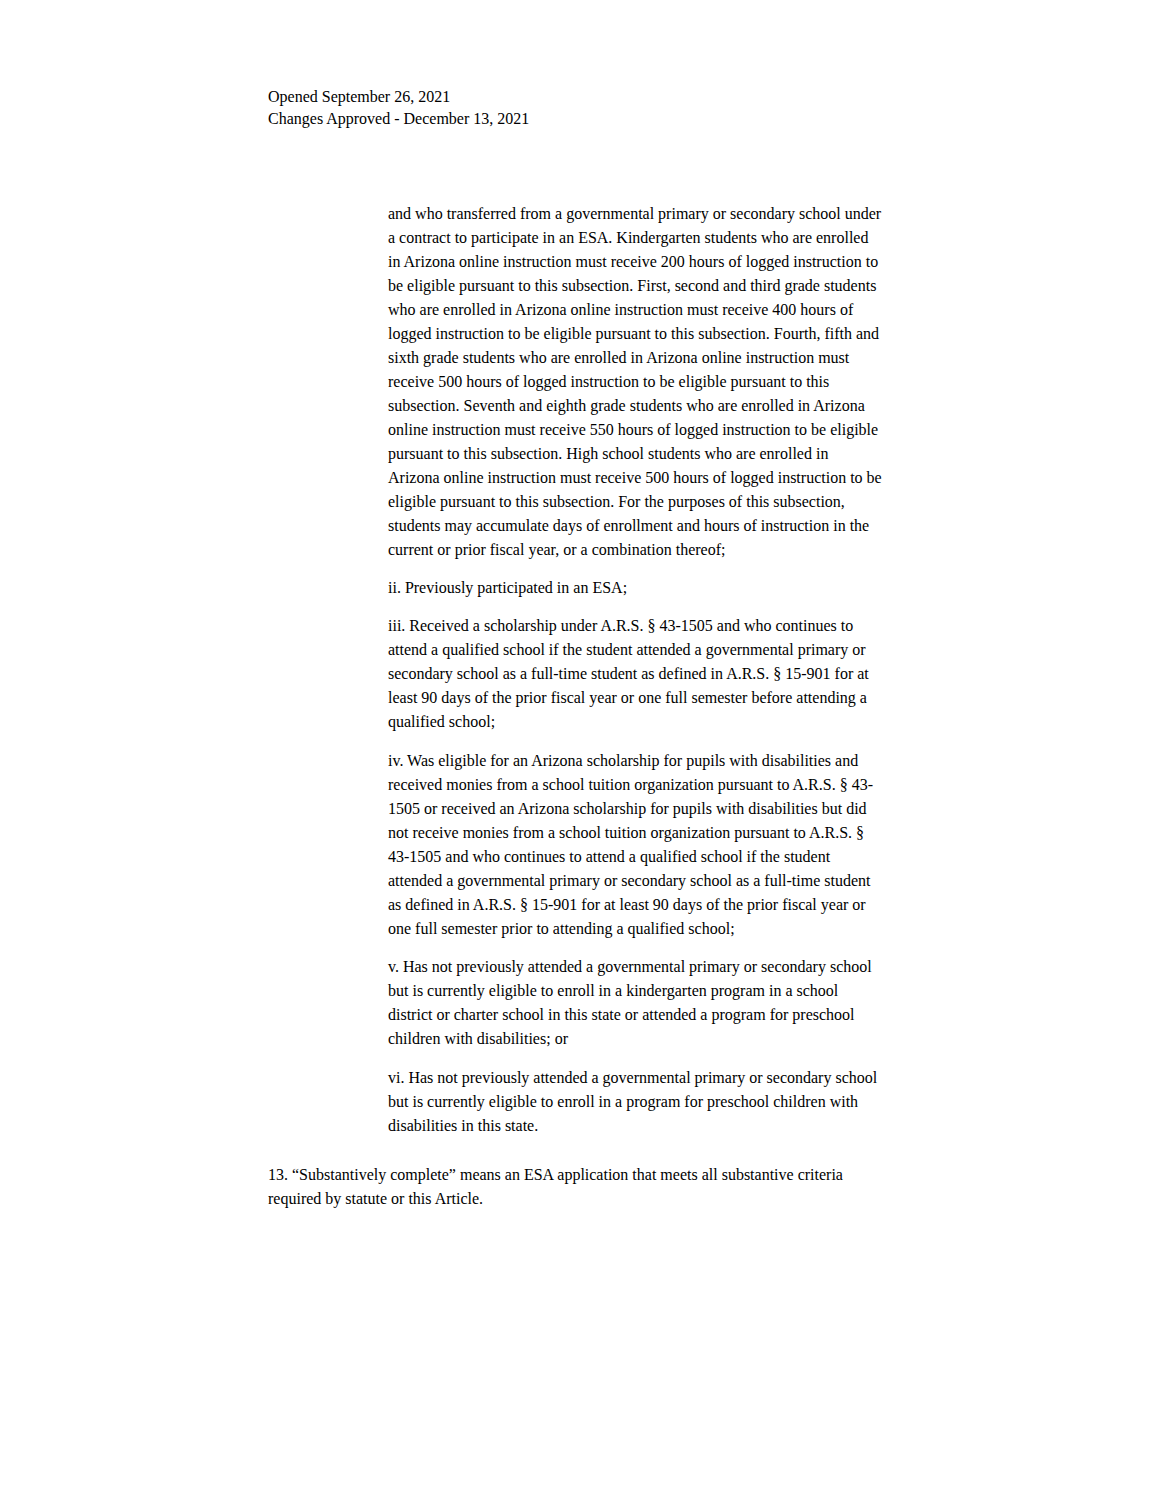Opened September 26, 2021
Changes Approved - December 13, 2021
and who transferred from a governmental primary or secondary school under a contract to participate in an ESA. Kindergarten students who are enrolled in Arizona online instruction must receive 200 hours of logged instruction to be eligible pursuant to this subsection. First, second and third grade students who are enrolled in Arizona online instruction must receive 400 hours of logged instruction to be eligible pursuant to this subsection. Fourth, fifth and sixth grade students who are enrolled in Arizona online instruction must receive 500 hours of logged instruction to be eligible pursuant to this subsection. Seventh and eighth grade students who are enrolled in Arizona online instruction must receive 550 hours of logged instruction to be eligible pursuant to this subsection. High school students who are enrolled in Arizona online instruction must receive 500 hours of logged instruction to be eligible pursuant to this subsection. For the purposes of this subsection, students may accumulate days of enrollment and hours of instruction in the current or prior fiscal year, or a combination thereof;
ii. Previously participated in an ESA;
iii. Received a scholarship under A.R.S. § 43-1505 and who continues to attend a qualified school if the student attended a governmental primary or secondary school as a full-time student as defined in A.R.S. § 15-901 for at least 90 days of the prior fiscal year or one full semester before attending a qualified school;
iv. Was eligible for an Arizona scholarship for pupils with disabilities and received monies from a school tuition organization pursuant to A.R.S. § 43-1505 or received an Arizona scholarship for pupils with disabilities but did not receive monies from a school tuition organization pursuant to A.R.S. § 43-1505 and who continues to attend a qualified school if the student attended a governmental primary or secondary school as a full-time student as defined in A.R.S. § 15-901 for at least 90 days of the prior fiscal year or one full semester prior to attending a qualified school;
v. Has not previously attended a governmental primary or secondary school but is currently eligible to enroll in a kindergarten program in a school district or charter school in this state or attended a program for preschool children with disabilities; or
vi. Has not previously attended a governmental primary or secondary school but is currently eligible to enroll in a program for preschool children with disabilities in this state.
13. “Substantively complete” means an ESA application that meets all substantive criteria required by statute or this Article.